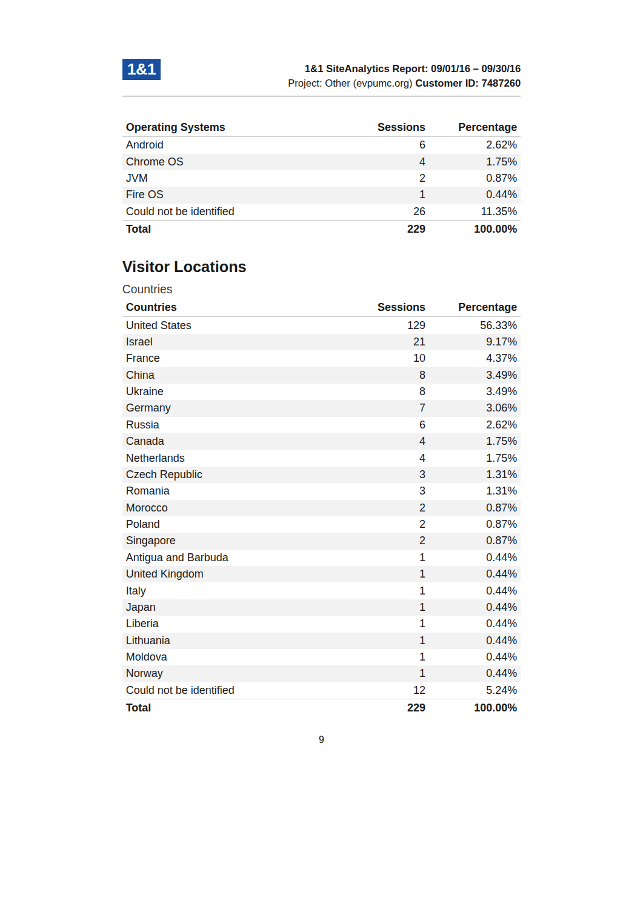1&1
1&1 SiteAnalytics Report: 09/01/16 – 09/30/16
Project: Other (evpumc.org) Customer ID: 7487260
| Operating Systems | Sessions | Percentage |
| --- | --- | --- |
| Android | 6 | 2.62% |
| Chrome OS | 4 | 1.75% |
| JVM | 2 | 0.87% |
| Fire OS | 1 | 0.44% |
| Could not be identified | 26 | 11.35% |
| Total | 229 | 100.00% |
Visitor Locations
Countries
| Countries | Sessions | Percentage |
| --- | --- | --- |
| United States | 129 | 56.33% |
| Israel | 21 | 9.17% |
| France | 10 | 4.37% |
| China | 8 | 3.49% |
| Ukraine | 8 | 3.49% |
| Germany | 7 | 3.06% |
| Russia | 6 | 2.62% |
| Canada | 4 | 1.75% |
| Netherlands | 4 | 1.75% |
| Czech Republic | 3 | 1.31% |
| Romania | 3 | 1.31% |
| Morocco | 2 | 0.87% |
| Poland | 2 | 0.87% |
| Singapore | 2 | 0.87% |
| Antigua and Barbuda | 1 | 0.44% |
| United Kingdom | 1 | 0.44% |
| Italy | 1 | 0.44% |
| Japan | 1 | 0.44% |
| Liberia | 1 | 0.44% |
| Lithuania | 1 | 0.44% |
| Moldova | 1 | 0.44% |
| Norway | 1 | 0.44% |
| Could not be identified | 12 | 5.24% |
| Total | 229 | 100.00% |
9